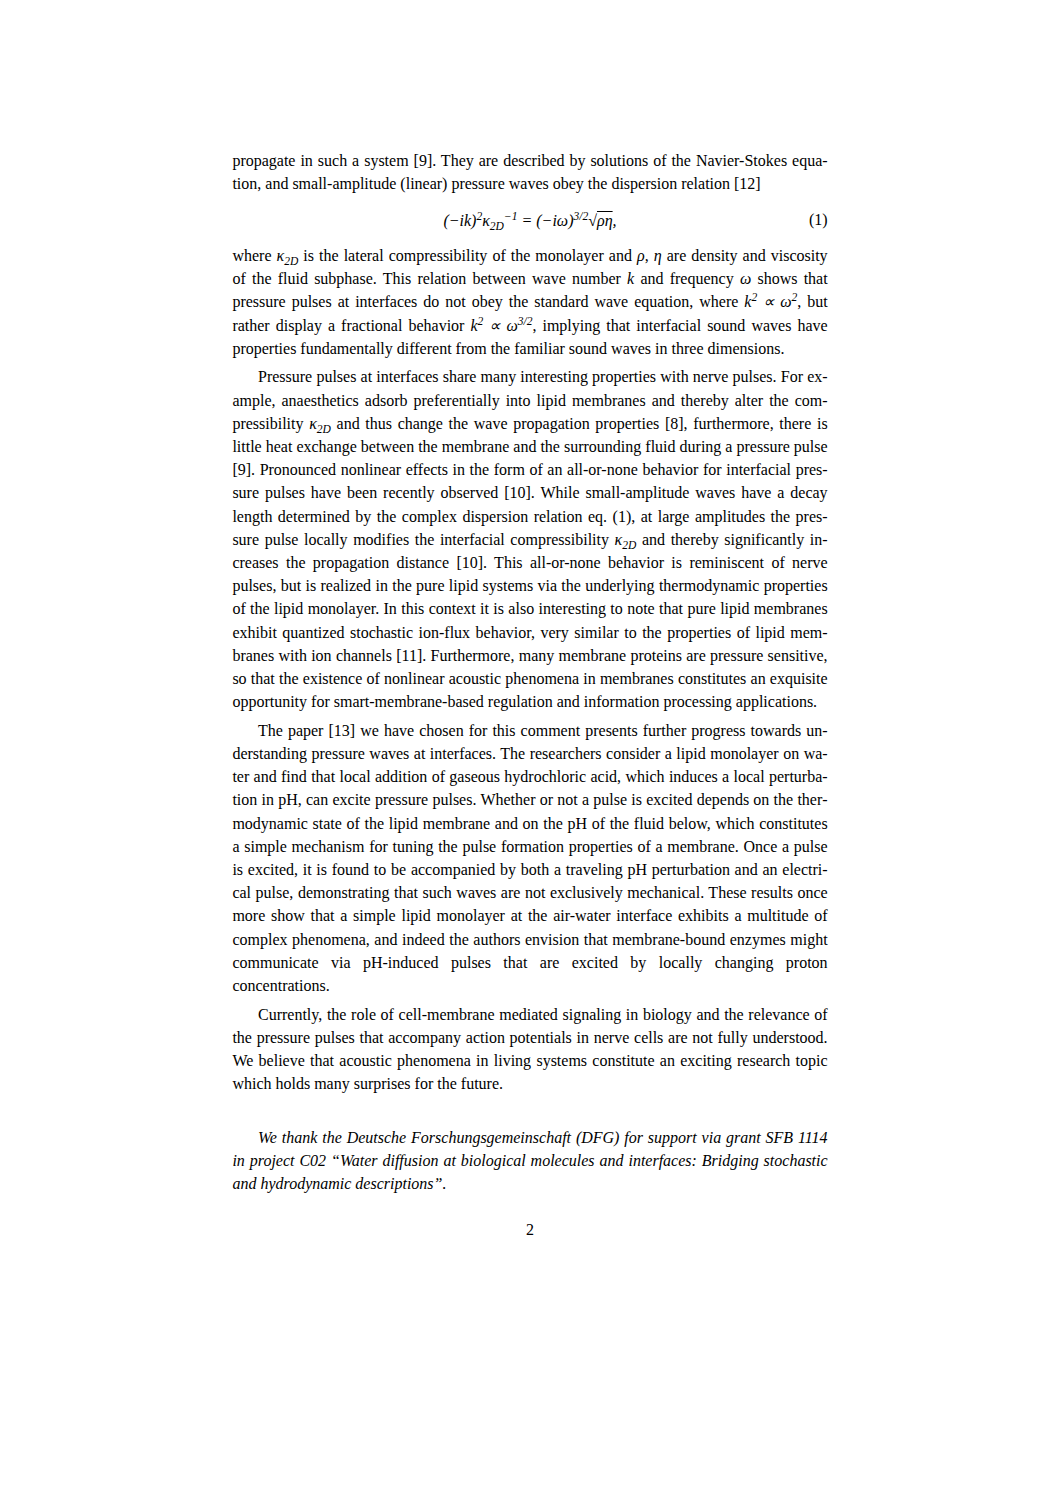propagate in such a system [9]. They are described by solutions of the Navier-Stokes equation, and small-amplitude (linear) pressure waves obey the dispersion relation [12]
(−ik)2κ2D−1 = (−iω)3/2√ρη, (1)
where κ2D is the lateral compressibility of the monolayer and ρ, η are density and viscosity of the fluid subphase. This relation between wave number k and frequency ω shows that pressure pulses at interfaces do not obey the standard wave equation, where k2 ∝ ω2, but rather display a fractional behavior k2 ∝ ω3/2, implying that interfacial sound waves have properties fundamentally different from the familiar sound waves in three dimensions.
Pressure pulses at interfaces share many interesting properties with nerve pulses. For example, anaesthetics adsorb preferentially into lipid membranes and thereby alter the compressibility κ2D and thus change the wave propagation properties [8], furthermore, there is little heat exchange between the membrane and the surrounding fluid during a pressure pulse [9]. Pronounced nonlinear effects in the form of an all-or-none behavior for interfacial pressure pulses have been recently observed [10]. While small-amplitude waves have a decay length determined by the complex dispersion relation eq. (1), at large amplitudes the pressure pulse locally modifies the interfacial compressibility κ2D and thereby significantly increases the propagation distance [10]. This all-or-none behavior is reminiscent of nerve pulses, but is realized in the pure lipid systems via the underlying thermodynamic properties of the lipid monolayer. In this context it is also interesting to note that pure lipid membranes exhibit quantized stochastic ion-flux behavior, very similar to the properties of lipid membranes with ion channels [11]. Furthermore, many membrane proteins are pressure sensitive, so that the existence of nonlinear acoustic phenomena in membranes constitutes an exquisite opportunity for smart-membrane-based regulation and information processing applications.
The paper [13] we have chosen for this comment presents further progress towards understanding pressure waves at interfaces. The researchers consider a lipid monolayer on water and find that local addition of gaseous hydrochloric acid, which induces a local perturbation in pH, can excite pressure pulses. Whether or not a pulse is excited depends on the thermodynamic state of the lipid membrane and on the pH of the fluid below, which constitutes a simple mechanism for tuning the pulse formation properties of a membrane. Once a pulse is excited, it is found to be accompanied by both a traveling pH perturbation and an electrical pulse, demonstrating that such waves are not exclusively mechanical. These results once more show that a simple lipid monolayer at the air-water interface exhibits a multitude of complex phenomena, and indeed the authors envision that membrane-bound enzymes might communicate via pH-induced pulses that are excited by locally changing proton concentrations.
Currently, the role of cell-membrane mediated signaling in biology and the relevance of the pressure pulses that accompany action potentials in nerve cells are not fully understood. We believe that acoustic phenomena in living systems constitute an exciting research topic which holds many surprises for the future.
We thank the Deutsche Forschungsgemeinschaft (DFG) for support via grant SFB 1114 in project C02 “Water diffusion at biological molecules and interfaces: Bridging stochastic and hydrodynamic descriptions”.
2